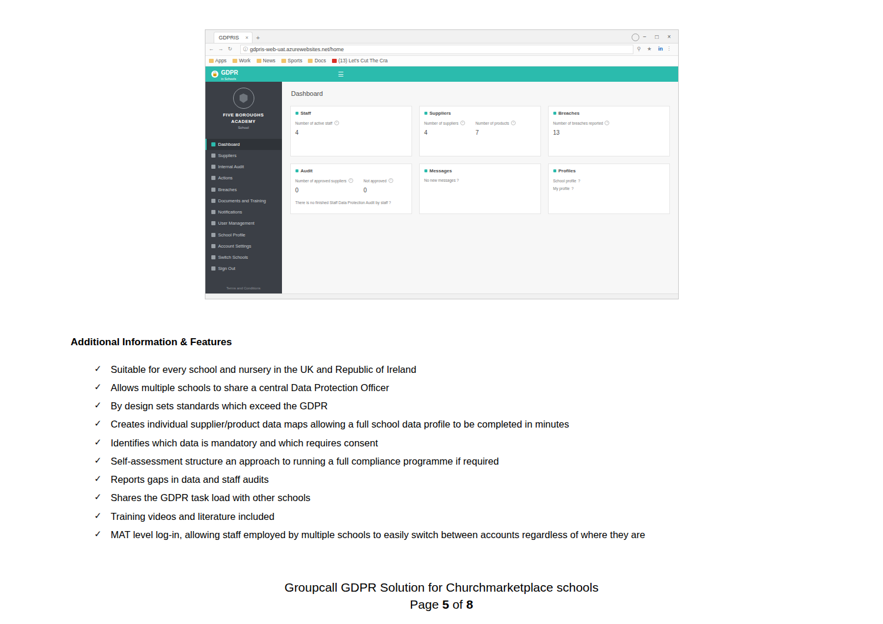GDPRIS×
+
− □ ×
←→↻
ⓘgdpris-web-uat.azurewebsites.net/home
⚲ ★ in ⋮
Apps
Work
News
Sports
Docs
(13) Let's Cut The Cra
🔒 GDPRin Schools
☰
FIVE BOROUGHS
ACADEMY
School
Dashboard
Suppliers
Internal Audit
Actions
Breaches
Documents and Training
Notifications
User Management
School Profile
Account Settings
Switch Schools
Sign Out
Terms and Conditions
Dashboard
Staff
Number of active staff ?
4
Suppliers
Number of suppliers ?
4
Number of products ?
7
Breaches
Number of breaches reported ?
13
Audit
Number of approved suppliers ?
0
Not approved ?
0
There is no finished Staff Data Protection Audit by staff ?
Messages
No new messages ?
Profiles
School profile ?
My profile ?
Additional Information & Features
Suitable for every school and nursery in the UK and Republic of Ireland
Allows multiple schools to share a central Data Protection Officer
By design sets standards which exceed the GDPR
Creates individual supplier/product data maps allowing a full school data profile to be completed in minutes
Identifies which data is mandatory and which requires consent
Self-assessment structure an approach to running a full compliance programme if required
Reports gaps in data and staff audits
Shares the GDPR task load with other schools
Training videos and literature included
MAT level log-in, allowing staff employed by multiple schools to easily switch between accounts regardless of where they are
Groupcall GDPR Solution for Churchmarketplace schools
Page 5 of 8